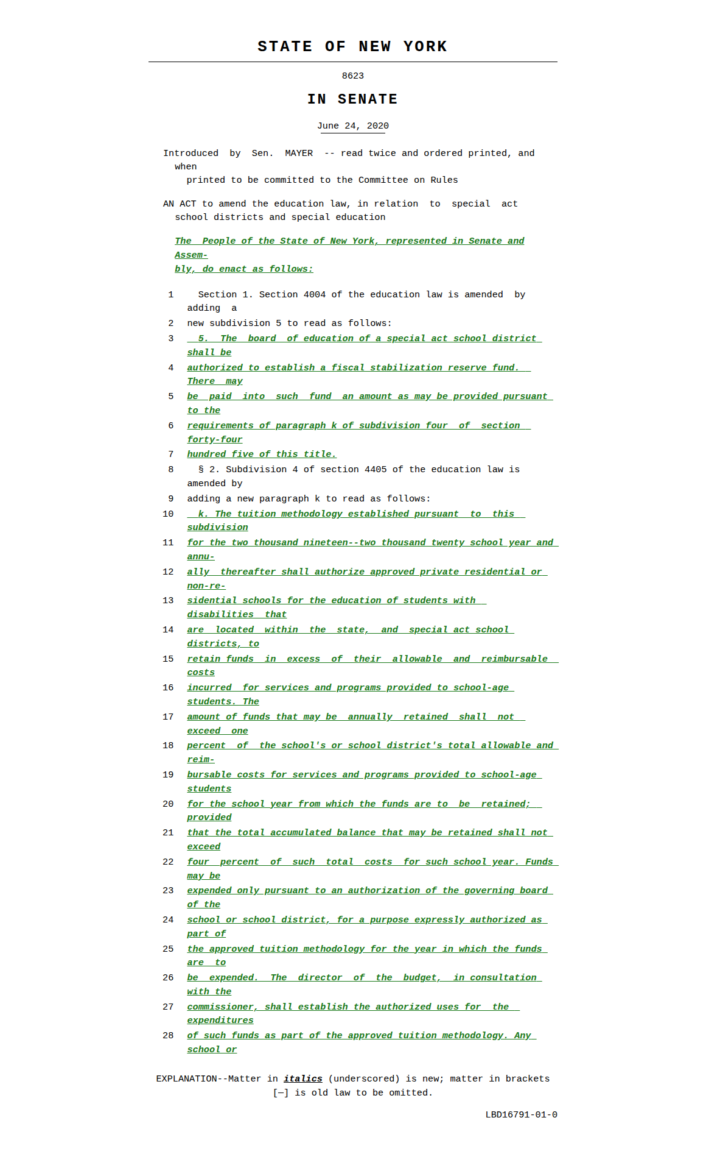STATE OF NEW YORK
8623
IN SENATE
June 24, 2020
Introduced by Sen. MAYER -- read twice and ordered printed, and when printed to be committed to the Committee on Rules
AN ACT to amend the education law, in relation to special act school districts and special education
The People of the State of New York, represented in Senate and Assem-
bly, do enact as follows:
| 1 | Section 1. Section 4004 of the education law is amended by adding a |
| 2 | new subdivision 5 to read as follows: |
| 3 | 5. The board of education of a special act school district shall be |
| 4 | authorized to establish a fiscal stabilization reserve fund. There may |
| 5 | be paid into such fund an amount as may be provided pursuant to the |
| 6 | requirements of paragraph k of subdivision four of section forty-four |
| 7 | hundred five of this title. |
| 8 | § 2. Subdivision 4 of section 4405 of the education law is amended by |
| 9 | adding a new paragraph k to read as follows: |
| 10 | k. The tuition methodology established pursuant to this subdivision |
| 11 | for the two thousand nineteen--two thousand twenty school year and annu- |
| 12 | ally thereafter shall authorize approved private residential or non-re- |
| 13 | sidential schools for the education of students with disabilities that |
| 14 | are located within the state, and special act school districts, to |
| 15 | retain funds in excess of their allowable and reimbursable costs |
| 16 | incurred for services and programs provided to school-age students. The |
| 17 | amount of funds that may be annually retained shall not exceed one |
| 18 | percent of the school's or school district's total allowable and reim- |
| 19 | bursable costs for services and programs provided to school-age students |
| 20 | for the school year from which the funds are to be retained; provided |
| 21 | that the total accumulated balance that may be retained shall not exceed |
| 22 | four percent of such total costs for such school year. Funds may be |
| 23 | expended only pursuant to an authorization of the governing board of the |
| 24 | school or school district, for a purpose expressly authorized as part of |
| 25 | the approved tuition methodology for the year in which the funds are to |
| 26 | be expended. The director of the budget, in consultation with the |
| 27 | commissioner, shall establish the authorized uses for the expenditures |
| 28 | of such funds as part of the approved tuition methodology. Any school or |
EXPLANATION--Matter in italics (underscored) is new; matter in brackets
[ ] is old law to be omitted.
LBD16791-01-0